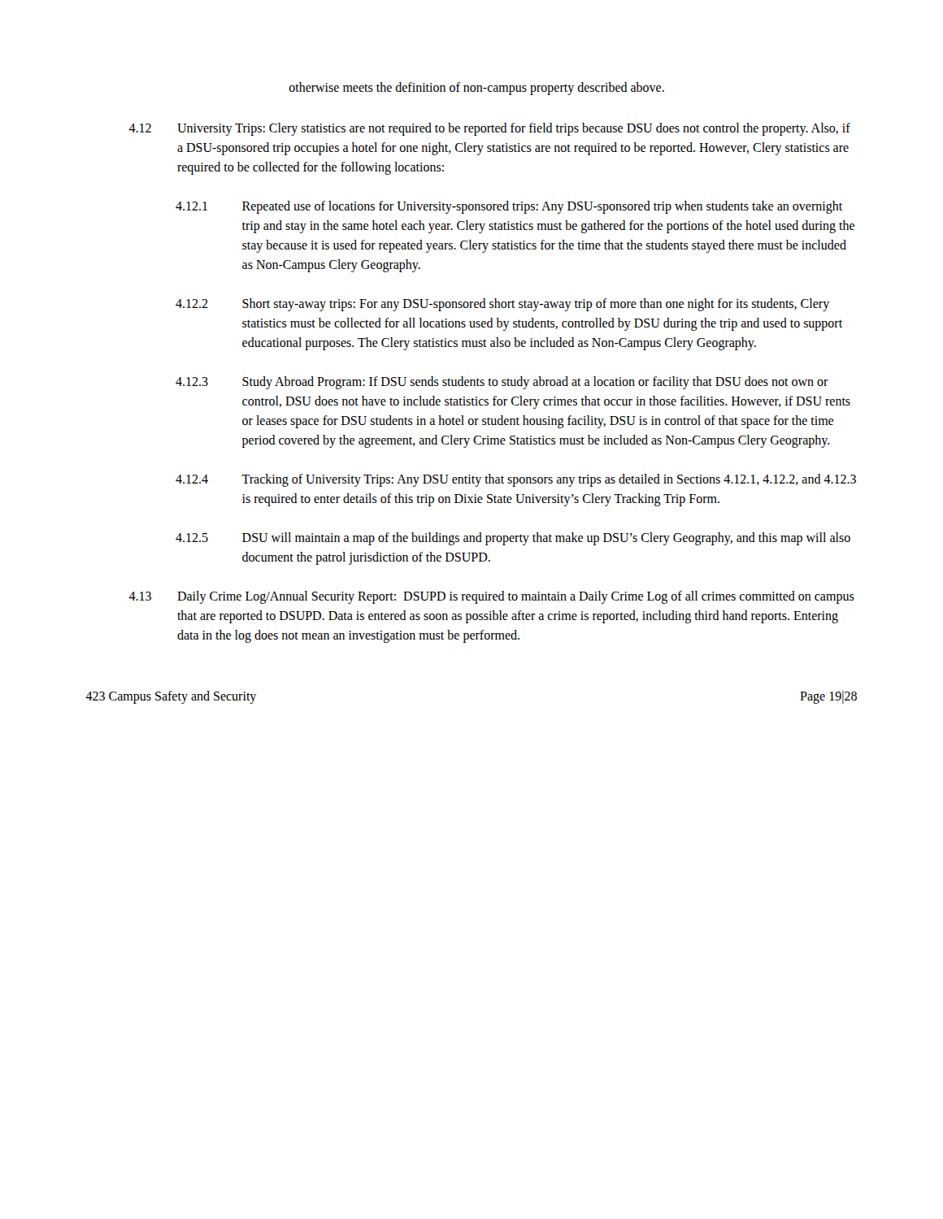otherwise meets the definition of non-campus property described above.
4.12
University Trips: Clery statistics are not required to be reported for field trips because DSU does not control the property. Also, if a DSU-sponsored trip occupies a hotel for one night, Clery statistics are not required to be reported. However, Clery statistics are required to be collected for the following locations:
4.12.1
Repeated use of locations for University-sponsored trips: Any DSU-sponsored trip when students take an overnight trip and stay in the same hotel each year. Clery statistics must be gathered for the portions of the hotel used during the stay because it is used for repeated years. Clery statistics for the time that the students stayed there must be included as Non-Campus Clery Geography.
4.12.2
Short stay-away trips: For any DSU-sponsored short stay-away trip of more than one night for its students, Clery statistics must be collected for all locations used by students, controlled by DSU during the trip and used to support educational purposes. The Clery statistics must also be included as Non-Campus Clery Geography.
4.12.3
Study Abroad Program: If DSU sends students to study abroad at a location or facility that DSU does not own or control, DSU does not have to include statistics for Clery crimes that occur in those facilities. However, if DSU rents or leases space for DSU students in a hotel or student housing facility, DSU is in control of that space for the time period covered by the agreement, and Clery Crime Statistics must be included as Non-Campus Clery Geography.
4.12.4
Tracking of University Trips: Any DSU entity that sponsors any trips as detailed in Sections 4.12.1, 4.12.2, and 4.12.3 is required to enter details of this trip on Dixie State University’s Clery Tracking Trip Form.
4.12.5
DSU will maintain a map of the buildings and property that make up DSU’s Clery Geography, and this map will also document the patrol jurisdiction of the DSUPD.
4.13
Daily Crime Log/Annual Security Report: DSUPD is required to maintain a Daily Crime Log of all crimes committed on campus that are reported to DSUPD. Data is entered as soon as possible after a crime is reported, including third hand reports. Entering data in the log does not mean an investigation must be performed.
423 Campus Safety and Security Page 19|28